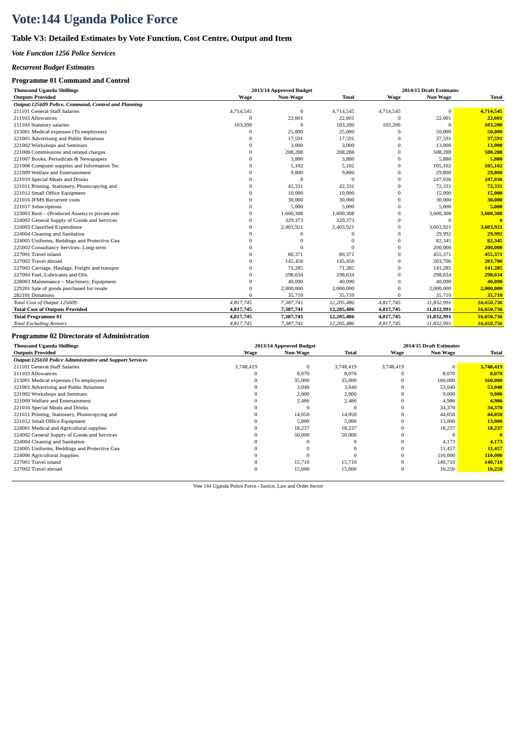Vote:144 Uganda Police Force
Table V3: Detailed Estimates by Vote Function, Cost Centre, Output and Item
Vote Function 1256 Police Services
Recurrent Budget Estimates
Programme 01 Command and Control
| Thousand Uganda Shillings | 2013/14 Approved Budget | 2014/15 Draft Estimates |
| --- | --- | --- |
| Outputs Provided | Wage | Non-Wage | Total | Wage | Non Wage | Total |
| Output:125609 Police, Command, Control and Planning |
| 211101 General Staff Salaries | 4,714,545 | 0 | 4,714,545 | 4,714,545 | 0 | 4,714,545 |
| 211103 Allowances | 0 | 22,601 | 22,601 | 0 | 22,601 | 22,601 |
| 211104 Statutory salaries | 103,200 | 0 | 103,200 | 103,200 | 0 | 103,200 |
| 213001 Medical expenses (To employees) | 0 | 25,000 | 25,000 | 0 | 50,000 | 50,000 |
| 221001 Advertising and Public Relations | 0 | 17,591 | 17,591 | 0 | 37,591 | 37,591 |
| 221002 Workshops and Seminars | 0 | 3,000 | 3,000 | 0 | 13,000 | 13,000 |
| 221006 Commissions and related charges | 0 | 208,288 | 208,288 | 0 | 508,288 | 508,288 |
| 221007 Books, Periodicals & Newspapers | 0 | 3,880 | 3,880 | 0 | 5,880 | 5,880 |
| 221008 Computer supplies and Information Tec | 0 | 5,102 | 5,102 | 0 | 105,102 | 105,102 |
| 221009 Welfare and Entertainment | 0 | 9,800 | 9,800 | 0 | 29,800 | 29,800 |
| 221010 Special Meals and Drinks | 0 | 0 | 0 | 0 | 247,036 | 247,036 |
| 221011 Printing, Stationery, Photocopying and | 0 | 42,331 | 42,331 | 0 | 72,331 | 72,331 |
| 221012 Small Office Equipment | 0 | 10,000 | 10,000 | 0 | 15,000 | 15,000 |
| 221016 IFMS Recurrent costs | 0 | 30,000 | 30,000 | 0 | 30,000 | 30,000 |
| 221017 Subscriptions | 0 | 5,000 | 5,000 | 0 | 5,000 | 5,000 |
| 223003 Rent – (Produced Assets) to private enti | 0 | 1,600,308 | 1,600,308 | 0 | 3,600,308 | 3,600,308 |
| 224002 General Supply of Goods and Services | 0 | 329,373 | 329,373 | 0 | 0 | 0 |
| 224003 Classified Expenditure | 0 | 2,403,921 | 2,403,921 | 0 | 3,603,921 | 3,603,921 |
| 224004 Cleaning and Sanitation | 0 | 0 | 0 | 0 | 29,992 | 29,992 |
| 224005 Uniforms, Beddings and Protective Gea | 0 | 0 | 0 | 0 | 82,345 | 82,345 |
| 225002 Consultancy Services- Long-term | 0 | 0 | 0 | 0 | 200,000 | 200,000 |
| 227001 Travel inland | 0 | 80,371 | 80,371 | 0 | 455,371 | 455,371 |
| 227002 Travel abroad | 0 | 145,456 | 145,456 | 0 | 203,706 | 203,706 |
| 227003 Carriage, Haulage, Freight and transpor | 0 | 71,285 | 71,285 | 0 | 141,285 | 141,285 |
| 227004 Fuel, Lubricants and Oils | 0 | 298,634 | 298,634 | 0 | 298,634 | 298,634 |
| 228003 Maintenance – Machinery, Equipment | 0 | 40,090 | 40,090 | 0 | 40,090 | 40,090 |
| 229201 Sale of goods purchased for resale | 0 | 2,000,000 | 2,000,000 | 0 | 2,000,000 | 2,000,000 |
| 282101 Donations | 0 | 35,710 | 35,710 | 0 | 35,710 | 35,710 |
| Total Cost of Output 125609: | 4,817,745 | 7,387,741 | 12,205,486 | 4,817,745 | 11,832,991 | 16,650,736 |
| Total Cost of Outputs Provided | 4,817,745 | 7,387,741 | 12,205,486 | 4,817,745 | 11,832,991 | 16,650,736 |
| Total Programme 01 | 4,817,745 | 7,387,741 | 12,205,486 | 4,817,745 | 11,832,991 | 16,650,736 |
| Total Excluding Arrears | 4,817,745 | 7,387,741 | 12,205,486 | 4,817,745 | 11,832,991 | 16,650,736 |
Programme 02 Directorate of Administration
| Thousand Uganda Shillings | 2013/14 Approved Budget | 2014/15 Draft Estimates |
| --- | --- | --- |
| Outputs Provided | Wage | Non-Wage | Total | Wage | Non Wage | Total |
| Output:125610 Police Administrative and Support Services |
| 211101 General Staff Salaries | 3,748,419 | 0 | 3,748,419 | 3,748,419 | 0 | 3,748,419 |
| 211103 Allowances | 0 | 8,070 | 8,070 | 0 | 8,070 | 8,070 |
| 213001 Medical expenses (To employees) | 0 | 35,000 | 35,000 | 0 | 160,000 | 160,000 |
| 221001 Advertising and Public Relations | 0 | 3,040 | 3,040 | 0 | 53,040 | 53,040 |
| 221002 Workshops and Seminars | 0 | 2,000 | 2,000 | 0 | 9,000 | 9,000 |
| 221009 Welfare and Entertainment | 0 | 2,486 | 2,486 | 0 | 4,986 | 4,986 |
| 221010 Special Meals and Drinks | 0 | 0 | 0 | 0 | 34,370 | 34,370 |
| 221011 Printing, Stationery, Photocopying and | 0 | 14,050 | 14,050 | 0 | 44,050 | 44,050 |
| 221012 Small Office Equipment | 0 | 5,000 | 5,000 | 0 | 13,000 | 13,000 |
| 224001 Medical and Agricultural supplies | 0 | 18,237 | 18,237 | 0 | 18,237 | 18,237 |
| 224002 General Supply of Goods and Services | 0 | 50,000 | 50,000 | 0 | 0 | 0 |
| 224004 Cleaning and Sanitation | 0 | 0 | 0 | 0 | 4,173 | 4,173 |
| 224005 Uniforms, Beddings and Protective Gea | 0 | 0 | 0 | 0 | 11,457 | 11,457 |
| 224006 Agricultural Supplies | 0 | 0 | 0 | 0 | 110,000 | 110,000 |
| 227001 Travel inland | 0 | 15,710 | 15,710 | 0 | 140,710 | 140,710 |
| 227002 Travel abroad | 0 | 15,000 | 15,000 | 0 | 16,250 | 16,250 |
Vote 144 Uganda Police Force - Justice, Law and Order Sector